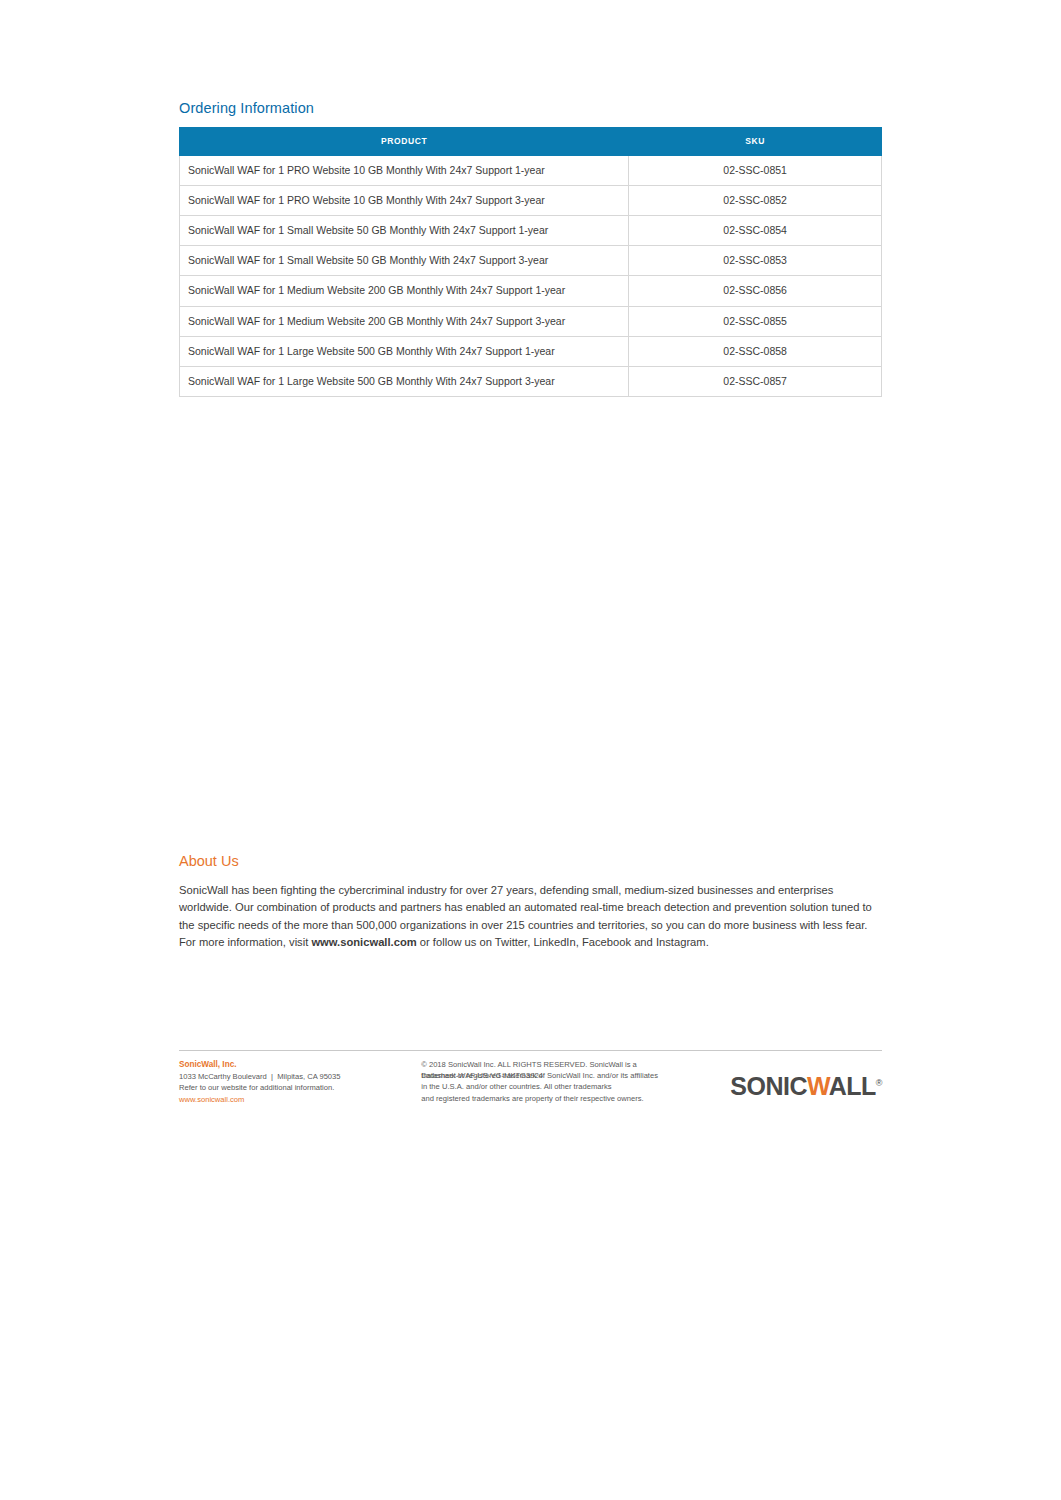Ordering Information
| Product | SKU |
| --- | --- |
| SonicWall WAF for 1 PRO Website 10 GB Monthly With 24x7 Support 1-year | 02-SSC-0851 |
| SonicWall WAF for 1 PRO Website 10 GB Monthly With 24x7 Support 3-year | 02-SSC-0852 |
| SonicWall WAF for 1 Small Website 50 GB Monthly With 24x7 Support 1-year | 02-SSC-0854 |
| SonicWall WAF for 1 Small Website 50 GB Monthly With 24x7 Support 3-year | 02-SSC-0853 |
| SonicWall WAF for 1 Medium Website 200 GB Monthly With 24x7 Support 1-year | 02-SSC-0856 |
| SonicWall WAF for 1 Medium Website 200 GB Monthly With 24x7 Support 3-year | 02-SSC-0855 |
| SonicWall WAF for 1 Large Website 500 GB Monthly With 24x7 Support 1-year | 02-SSC-0858 |
| SonicWall WAF for 1 Large Website 500 GB Monthly With 24x7 Support 3-year | 02-SSC-0857 |
About Us
SonicWall has been fighting the cybercriminal industry for over 27 years, defending small, medium-sized businesses and enterprises worldwide. Our combination of products and partners has enabled an automated real-time breach detection and prevention solution tuned to the specific needs of the more than 500,000 organizations in over 215 countries and territories, so you can do more business with less fear. For more information, visit www.sonicwall.com or follow us on Twitter, LinkedIn, Facebook and Instagram.
SonicWall, Inc.
1033 McCarthy Boulevard | Milpitas, CA 95035
Refer to our website for additional information.
www.sonicwall.com
© 2018 SonicWall Inc. ALL RIGHTS RESERVED. SonicWall is a
trademark or registered trademark of SonicWall Inc. and/or its affiliates Datasheet-WAF-US-VG-MKTG3924
in the U.S.A. and/or other countries. All other trademarks
and registered trademarks are property of their respective owners.
SONICWALL®